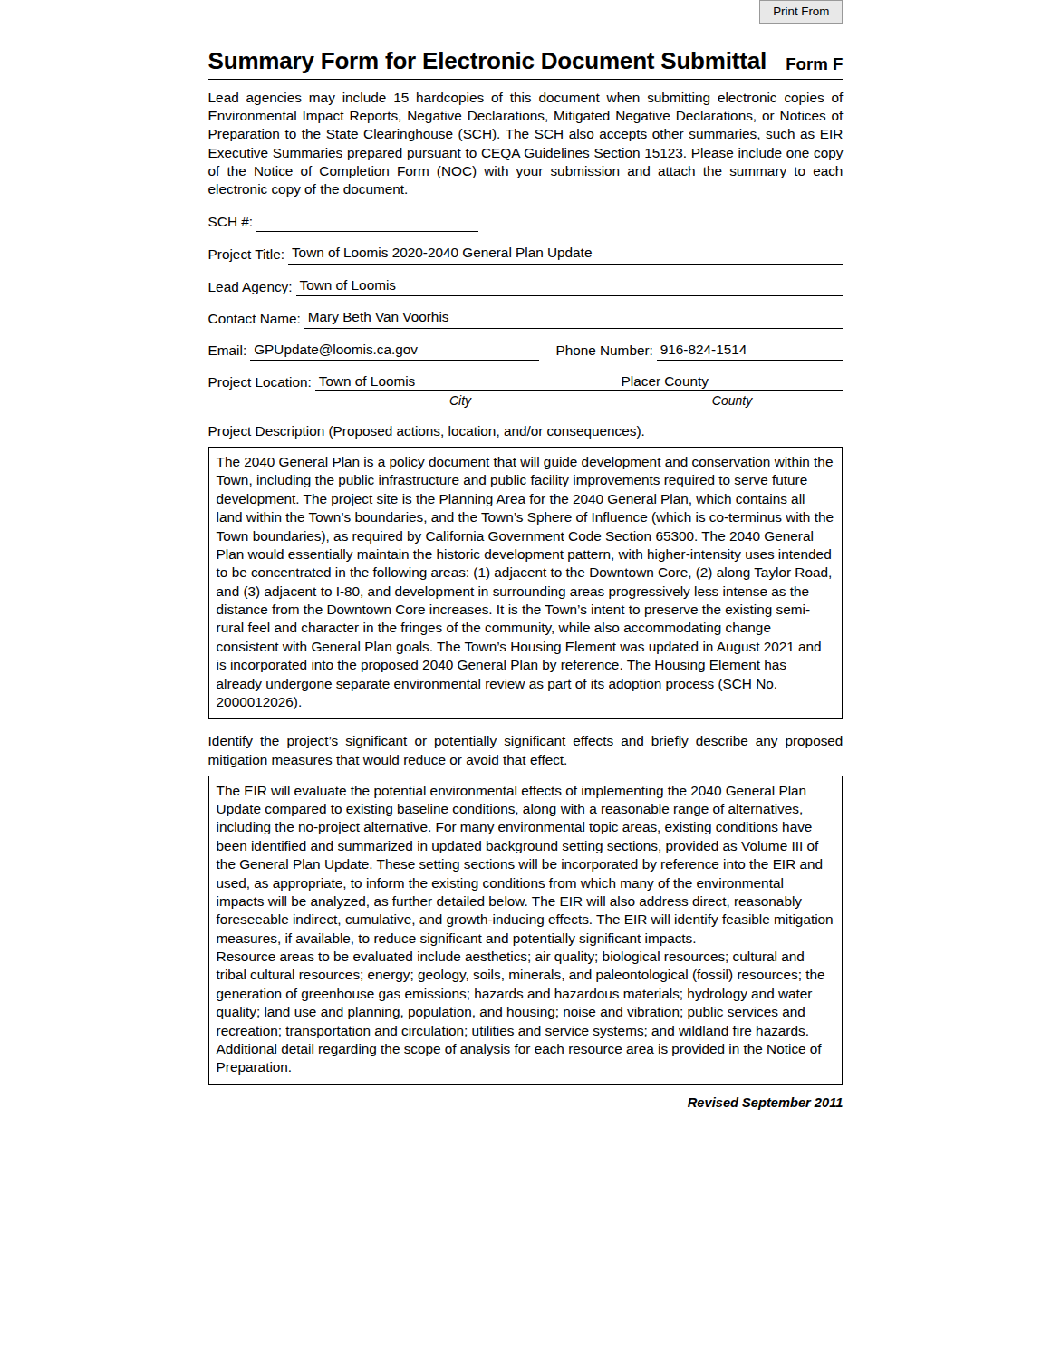Print From
Summary Form for Electronic Document Submittal
Form F
Lead agencies may include 15 hardcopies of this document when submitting electronic copies of Environmental Impact Reports, Negative Declarations, Mitigated Negative Declarations, or Notices of Preparation to the State Clearinghouse (SCH). The SCH also accepts other summaries, such as EIR Executive Summaries prepared pursuant to CEQA Guidelines Section 15123. Please include one copy of the Notice of Completion Form (NOC) with your submission and attach the summary to each electronic copy of the document.
SCH #:
Project Title: Town of Loomis 2020-2040 General Plan Update
Lead Agency: Town of Loomis
Contact Name: Mary Beth Van Voorhis
Email: GPUpdate@loomis.ca.gov Phone Number: 916-824-1514
Project Location: Town of Loomis Placer County
City
County
Project Description (Proposed actions, location, and/or consequences).
The 2040 General Plan is a policy document that will guide development and conservation within the Town, including the public infrastructure and public facility improvements required to serve future development. The project site is the Planning Area for the 2040 General Plan, which contains all land within the Town’s boundaries, and the Town’s Sphere of Influence (which is co-terminus with the Town boundaries), as required by California Government Code Section 65300. The 2040 General Plan would essentially maintain the historic development pattern, with higher-intensity uses intended to be concentrated in the following areas: (1) adjacent to the Downtown Core, (2) along Taylor Road, and (3) adjacent to I-80, and development in surrounding areas progressively less intense as the distance from the Downtown Core increases. It is the Town’s intent to preserve the existing semi-rural feel and character in the fringes of the community, while also accommodating change consistent with General Plan goals. The Town’s Housing Element was updated in August 2021 and is incorporated into the proposed 2040 General Plan by reference. The Housing Element has already undergone separate environmental review as part of its adoption process (SCH No. 2000012026).
Identify the project’s significant or potentially significant effects and briefly describe any proposed mitigation measures that would reduce or avoid that effect.
The EIR will evaluate the potential environmental effects of implementing the 2040 General Plan Update compared to existing baseline conditions, along with a reasonable range of alternatives, including the no-project alternative. For many environmental topic areas, existing conditions have been identified and summarized in updated background setting sections, provided as Volume III of the General Plan Update. These setting sections will be incorporated by reference into the EIR and used, as appropriate, to inform the existing conditions from which many of the environmental impacts will be analyzed, as further detailed below. The EIR will also address direct, reasonably foreseeable indirect, cumulative, and growth-inducing effects. The EIR will identify feasible mitigation measures, if available, to reduce significant and potentially significant impacts.
Resource areas to be evaluated include aesthetics; air quality; biological resources; cultural and tribal cultural resources; energy; geology, soils, minerals, and paleontological (fossil) resources; the generation of greenhouse gas emissions; hazards and hazardous materials; hydrology and water quality; land use and planning, population, and housing; noise and vibration; public services and recreation; transportation and circulation; utilities and service systems; and wildland fire hazards. Additional detail regarding the scope of analysis for each resource area is provided in the Notice of Preparation.
Revised September 2011